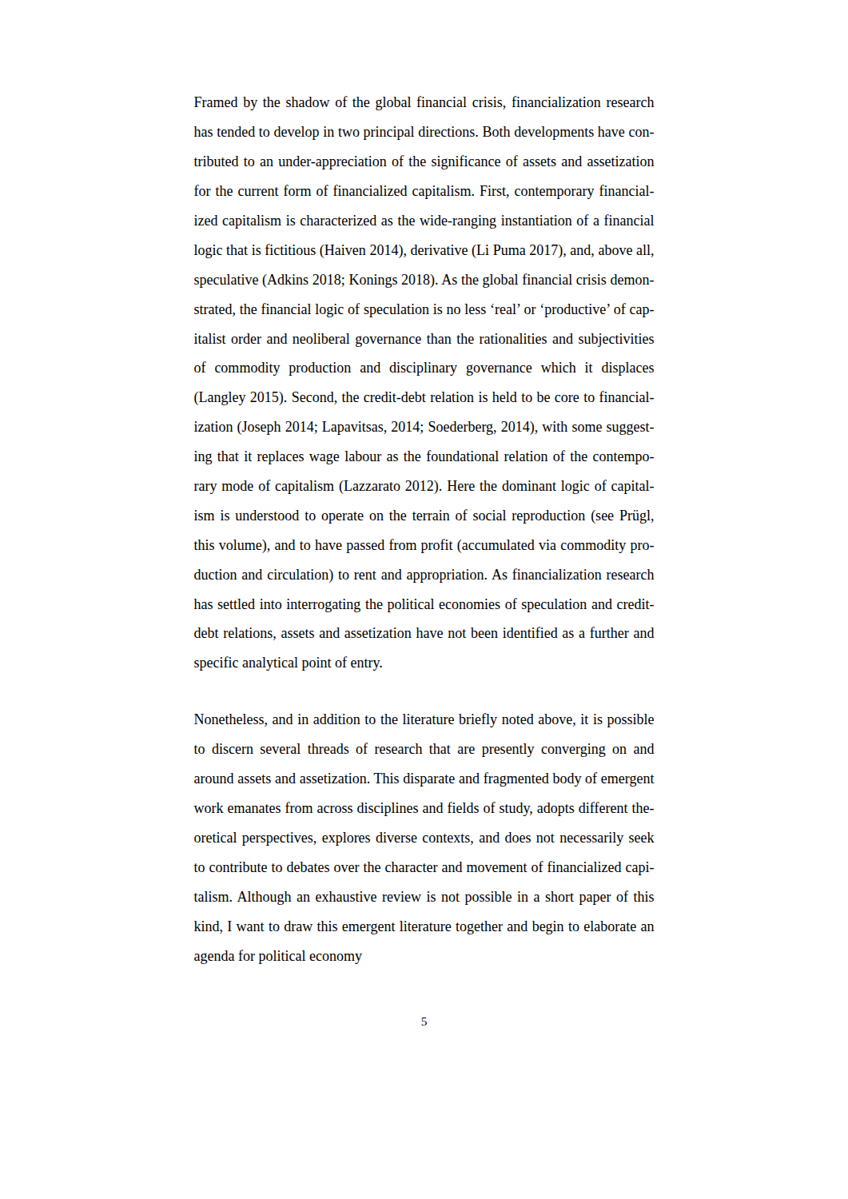Framed by the shadow of the global financial crisis, financialization research has tended to develop in two principal directions. Both developments have contributed to an under-appreciation of the significance of assets and assetization for the current form of financialized capitalism. First, contemporary financialized capitalism is characterized as the wide-ranging instantiation of a financial logic that is fictitious (Haiven 2014), derivative (Li Puma 2017), and, above all, speculative (Adkins 2018; Konings 2018). As the global financial crisis demonstrated, the financial logic of speculation is no less ‘real’ or ‘productive’ of capitalist order and neoliberal governance than the rationalities and subjectivities of commodity production and disciplinary governance which it displaces (Langley 2015). Second, the credit-debt relation is held to be core to financialization (Joseph 2014; Lapavitsas, 2014; Soederberg, 2014), with some suggesting that it replaces wage labour as the foundational relation of the contemporary mode of capitalism (Lazzarato 2012). Here the dominant logic of capitalism is understood to operate on the terrain of social reproduction (see Prügl, this volume), and to have passed from profit (accumulated via commodity production and circulation) to rent and appropriation. As financialization research has settled into interrogating the political economies of speculation and credit-debt relations, assets and assetization have not been identified as a further and specific analytical point of entry.
Nonetheless, and in addition to the literature briefly noted above, it is possible to discern several threads of research that are presently converging on and around assets and assetization. This disparate and fragmented body of emergent work emanates from across disciplines and fields of study, adopts different theoretical perspectives, explores diverse contexts, and does not necessarily seek to contribute to debates over the character and movement of financialized capitalism. Although an exhaustive review is not possible in a short paper of this kind, I want to draw this emergent literature together and begin to elaborate an agenda for political economy
5